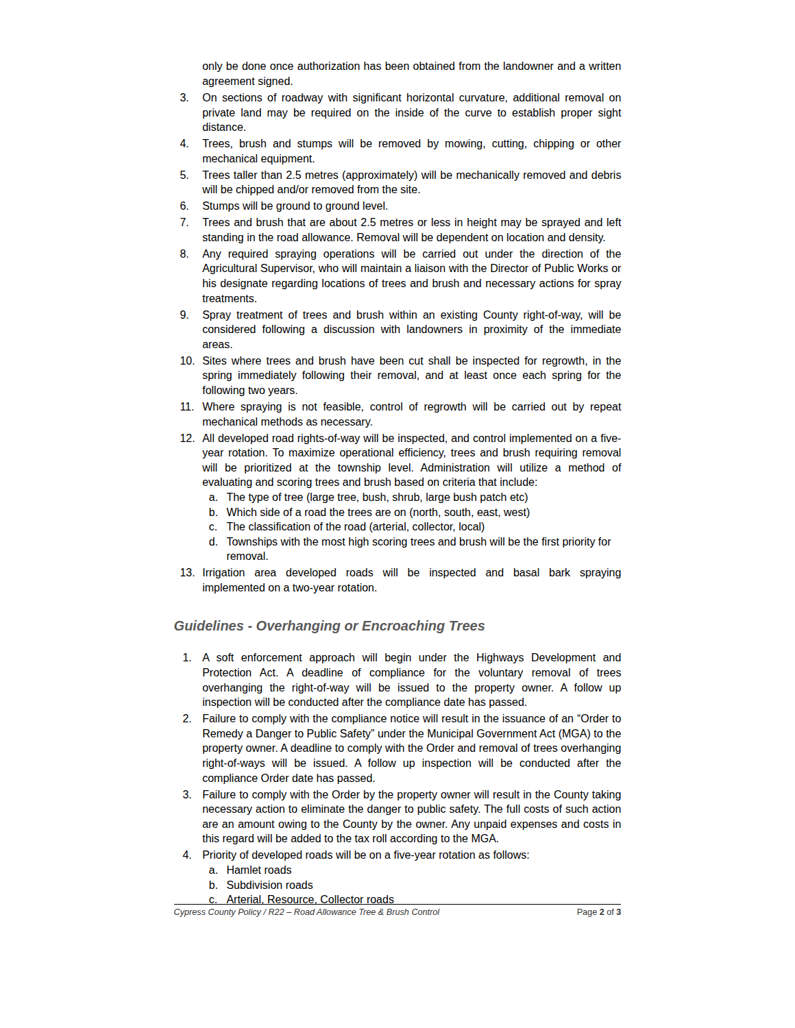only be done once authorization has been obtained from the landowner and a written agreement signed.
On sections of roadway with significant horizontal curvature, additional removal on private land may be required on the inside of the curve to establish proper sight distance.
Trees, brush and stumps will be removed by mowing, cutting, chipping or other mechanical equipment.
Trees taller than 2.5 metres (approximately) will be mechanically removed and debris will be chipped and/or removed from the site.
Stumps will be ground to ground level.
Trees and brush that are about 2.5 metres or less in height may be sprayed and left standing in the road allowance. Removal will be dependent on location and density.
Any required spraying operations will be carried out under the direction of the Agricultural Supervisor, who will maintain a liaison with the Director of Public Works or his designate regarding locations of trees and brush and necessary actions for spray treatments.
Spray treatment of trees and brush within an existing County right-of-way, will be considered following a discussion with landowners in proximity of the immediate areas.
Sites where trees and brush have been cut shall be inspected for regrowth, in the spring immediately following their removal, and at least once each spring for the following two years.
Where spraying is not feasible, control of regrowth will be carried out by repeat mechanical methods as necessary.
All developed road rights-of-way will be inspected, and control implemented on a five-year rotation. To maximize operational efficiency, trees and brush requiring removal will be prioritized at the township level. Administration will utilize a method of evaluating and scoring trees and brush based on criteria that include:
The type of tree (large tree, bush, shrub, large bush patch etc)
Which side of a road the trees are on (north, south, east, west)
The classification of the road (arterial, collector, local)
Townships with the most high scoring trees and brush will be the first priority for removal.
Irrigation area developed roads will be inspected and basal bark spraying implemented on a two-year rotation.
Guidelines - Overhanging or Encroaching Trees
A soft enforcement approach will begin under the Highways Development and Protection Act. A deadline of compliance for the voluntary removal of trees overhanging the right-of-way will be issued to the property owner. A follow up inspection will be conducted after the compliance date has passed.
Failure to comply with the compliance notice will result in the issuance of an “Order to Remedy a Danger to Public Safety” under the Municipal Government Act (MGA) to the property owner. A deadline to comply with the Order and removal of trees overhanging right-of-ways will be issued. A follow up inspection will be conducted after the compliance Order date has passed.
Failure to comply with the Order by the property owner will result in the County taking necessary action to eliminate the danger to public safety. The full costs of such action are an amount owing to the County by the owner. Any unpaid expenses and costs in this regard will be added to the tax roll according to the MGA.
Priority of developed roads will be on a five-year rotation as follows:
Hamlet roads
Subdivision roads
Arterial, Resource, Collector roads
Cypress County Policy / R22 – Road Allowance Tree & Brush Control Page 2 of 3